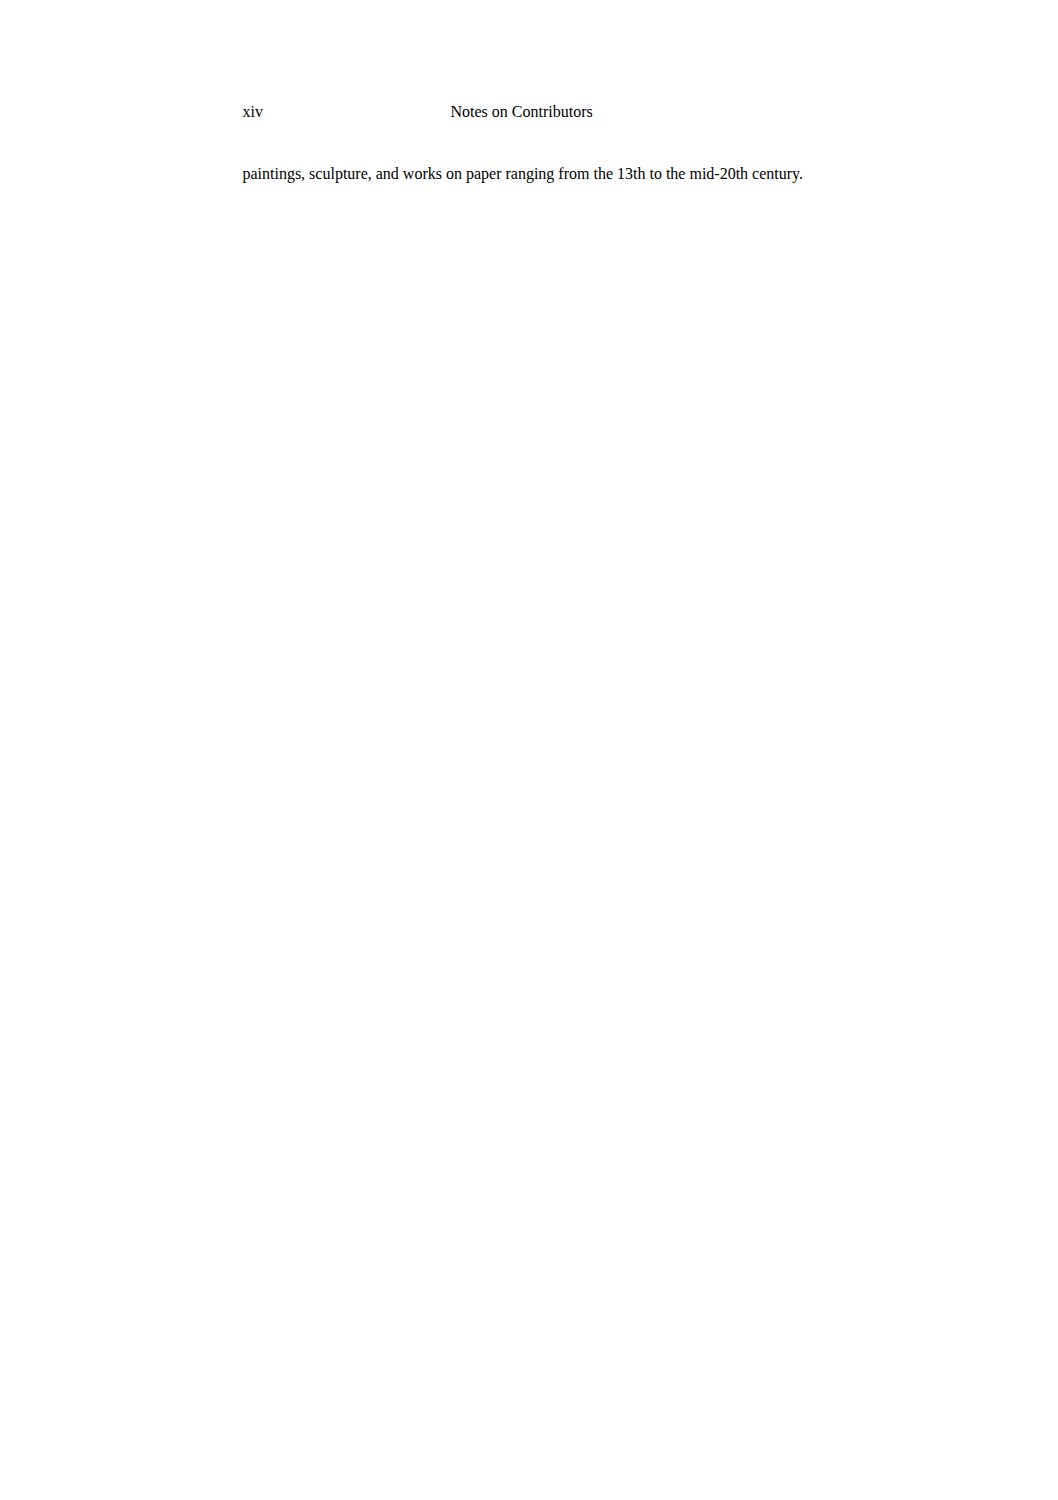xiv Notes on Contributors
paintings, sculpture, and works on paper ranging from the 13th to the mid-20th century.